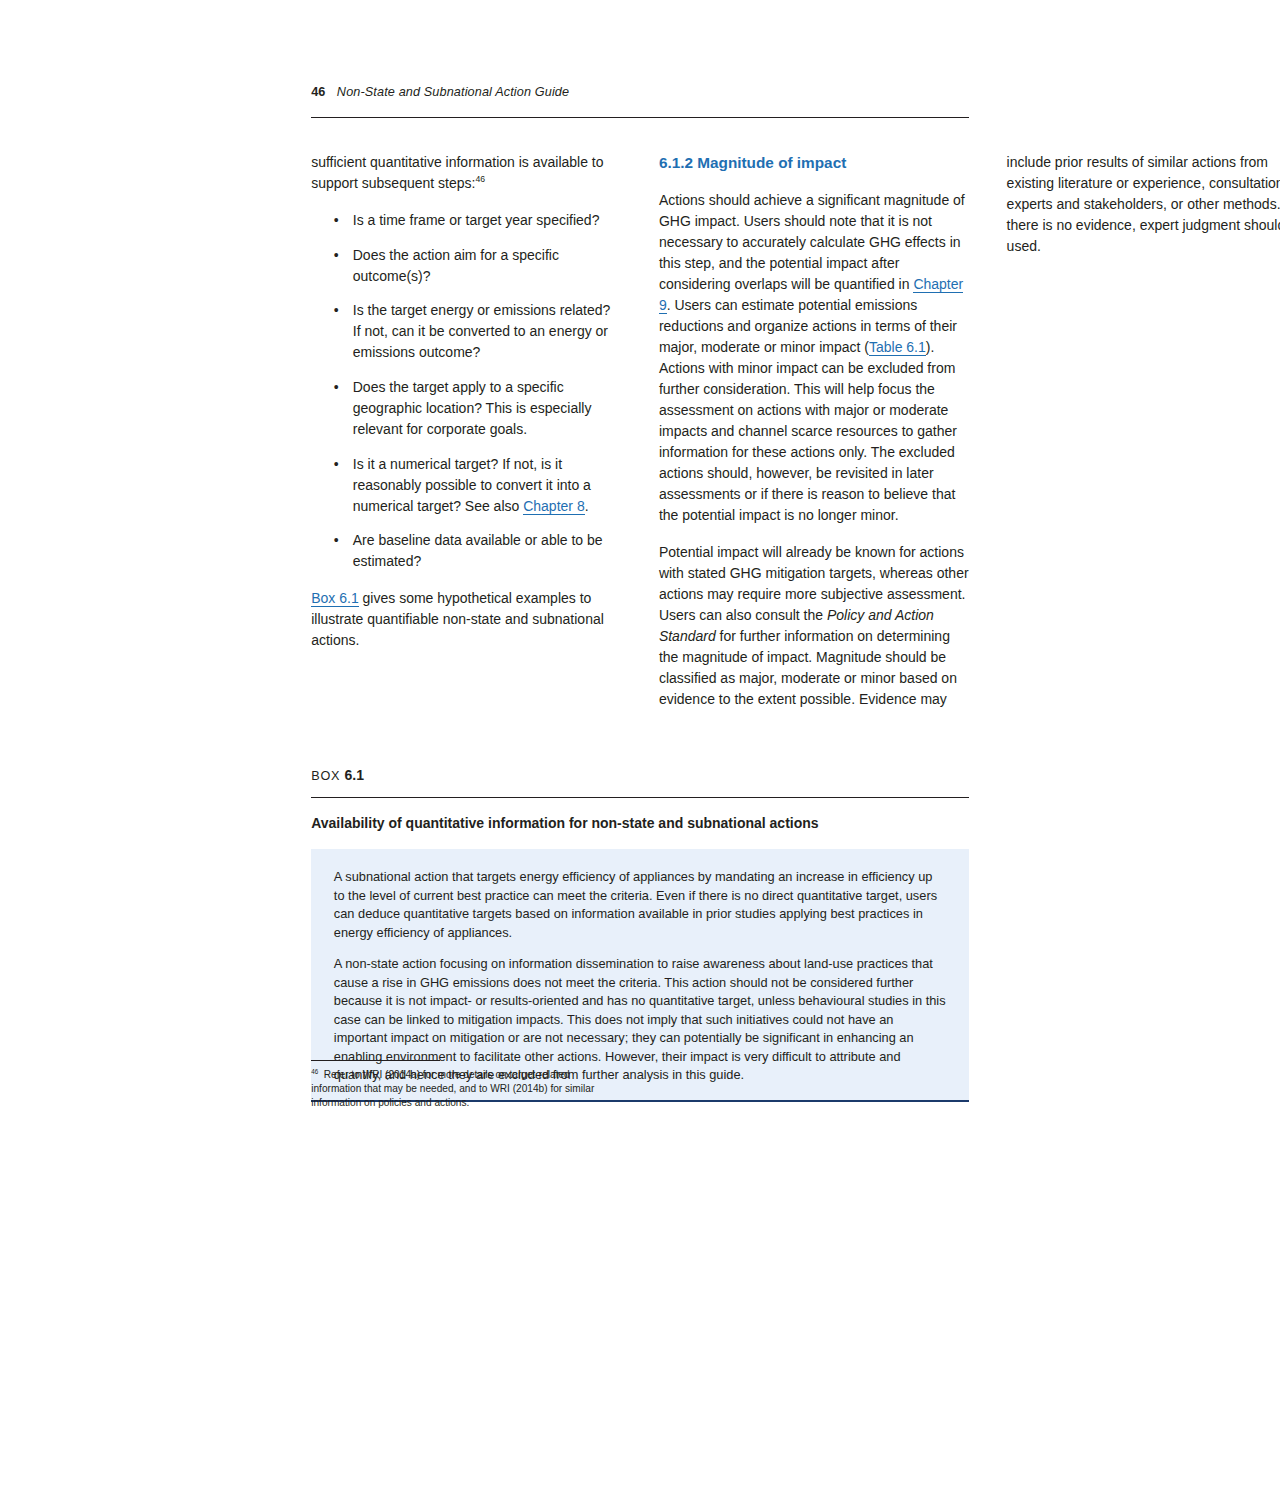46 Non-State and Subnational Action Guide
sufficient quantitative information is available to support subsequent steps:46
Is a time frame or target year specified?
Does the action aim for a specific outcome(s)?
Is the target energy or emissions related? If not, can it be converted to an energy or emissions outcome?
Does the target apply to a specific geographic location? This is especially relevant for corporate goals.
Is it a numerical target? If not, is it reasonably possible to convert it into a numerical target? See also Chapter 8.
Are baseline data available or able to be estimated?
Box 6.1 gives some hypothetical examples to illustrate quantifiable non-state and subnational actions.
6.1.2 Magnitude of impact
Actions should achieve a significant magnitude of GHG impact. Users should note that it is not necessary to accurately calculate GHG effects in this step, and the potential impact after considering overlaps will be quantified in Chapter 9. Users can estimate potential emissions reductions and organize actions in terms of their major, moderate or minor impact (Table 6.1). Actions with minor impact can be excluded from further consideration. This will help focus the assessment on actions with major or moderate impacts and channel scarce resources to gather information for these actions only. The excluded actions should, however, be revisited in later assessments or if there is reason to believe that the potential impact is no longer minor.
Potential impact will already be known for actions with stated GHG mitigation targets, whereas other actions may require more subjective assessment. Users can also consult the Policy and Action Standard for further information on determining the magnitude of impact. Magnitude should be classified as major, moderate or minor based on evidence to the extent possible. Evidence may include prior results of similar actions from existing literature or experience, consultation with experts and stakeholders, or other methods. If there is no evidence, expert judgment should be used.
Box 6.1
Availability of quantitative information for non-state and subnational actions
A subnational action that targets energy efficiency of appliances by mandating an increase in efficiency up to the level of current best practice can meet the criteria. Even if there is no direct quantitative target, users can deduce quantitative targets based on information available in prior studies applying best practices in energy efficiency of appliances.
A non-state action focusing on information dissemination to raise awareness about land-use practices that cause a rise in GHG emissions does not meet the criteria. This action should not be considered further because it is not impact- or results-oriented and has no quantitative target, unless behavioural studies in this case can be linked to mitigation impacts. This does not imply that such initiatives could not have an important impact on mitigation or are not necessary; they can potentially be significant in enhancing an enabling environment to facilitate other actions. However, their impact is very difficult to attribute and quantify, and hence they are excluded from further analysis in this guide.
46 Refer to WRI (2014a) for more details on target-related information that may be needed, and to WRI (2014b) for similar information on policies and actions.